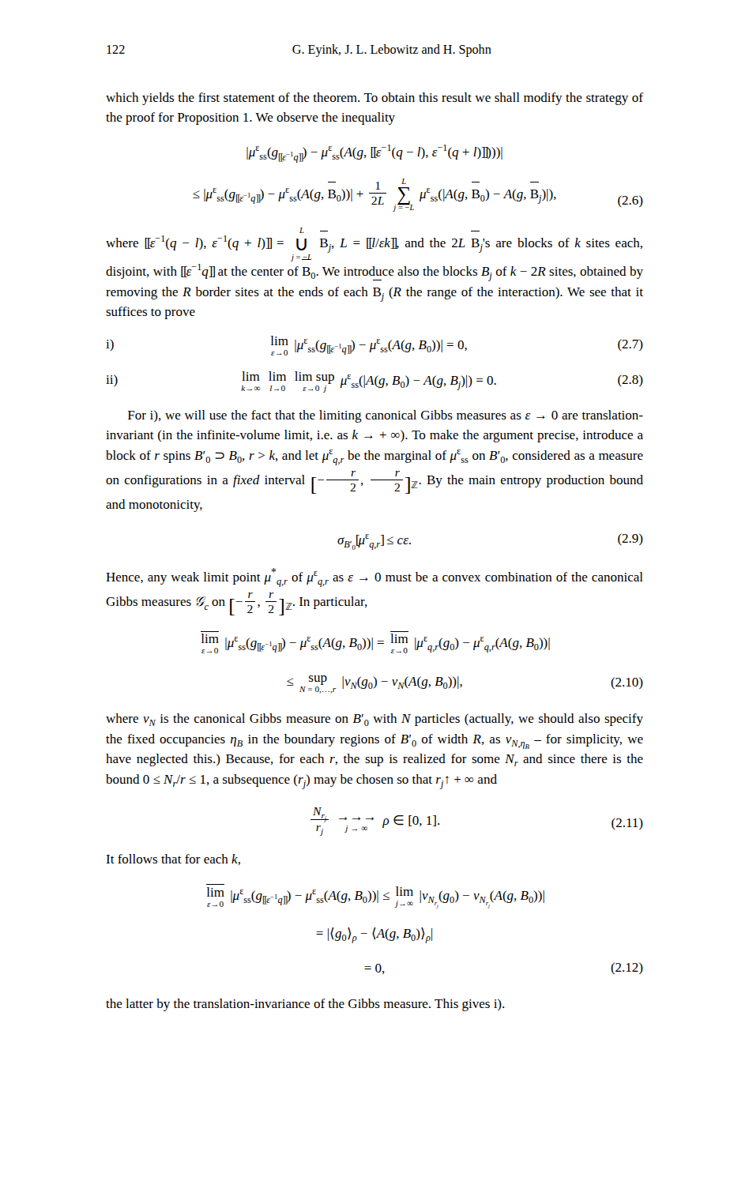122 G. Eyink, J. L. Lebowitz and H. Spohn
which yields the first statement of the theorem. To obtain this result we shall modify the strategy of the proof for Proposition 1. We observe the inequality
|μεss(g[[ε−1q]]) − μεss(A(g, [[ε−1(q − l), ε−1(q + l)]])))|
≤ |μεss(g[[ε−1q]]) − μεss(A(g, B0))| + 12L L∑j = −L μεss(|A(g, B0) − A(g, Bj)|),
(2.6)
where [[ε−1(q − l), ε−1(q + l)]] = L∪j = −L Bj, L = [[l/εk]], and the 2L Bj's are blocks of k sites each, disjoint, with [[ε−1q]] at the center of B0. We introduce also the blocks Bj of k − 2R sites, obtained by removing the R border sites at the ends of each Bj (R the range of the interaction). We see that it suffices to prove
i)
lim ε→0 |μεss(g[[ε−1q]]) − μεss(A(g, B0))| = 0,
(2.7)
ii)
lim k→∞ lim l→0 lim sup ε→0 j μεss(|A(g, B0) − A(g, Bj)|) = 0.
(2.8)
For i), we will use the fact that the limiting canonical Gibbs measures as ε → 0 are translation-invariant (in the infinite-volume limit, i.e. as k → + ∞). To make the argument precise, introduce a block of r spins B′0 ⊃ B0, r > k, and let μεq,r be the marginal of μεss on B′0, considered as a measure on configurations in a fixed interval [−r 2, r 2]ℤ. By the main entropy production bound and monotonicity,
σB′0[μεq,r] ≤ cε.
(2.9)
Hence, any weak limit point μ*q,r of μεq,r as ε → 0 must be a convex combination of the canonical Gibbs measures 𝒢c on [−r 2, r 2]ℤ. In particular,
lim ε→0 |μεss(g[[ε−1q]]) − μεss(A(g, B0))| = lim ε→0 |μεq,r(g0) − μεq,r(A(g, B0))|
≤ sup N = 0,…,r |vN(g0) − vN(A(g, B0))|,
(2.10)
where vN is the canonical Gibbs measure on B′0 with N particles (actually, we should also specify the fixed occupancies ηB in the boundary regions of B′0 of width R, as vN,ηB – for simplicity, we have neglected this.) Because, for each r, the sup is realized for some Nr and since there is the bound 0 ≤ Nr/r ≤ 1, a subsequence (rj) may be chosen so that rj↑ + ∞ and
Nrj rj →→→j → ∞ ρ ∈ [0, 1].
(2.11)
It follows that for each k,
lim ε→0 |μεss(g[[ε−1q]]) − μεss(A(g, B0))| ≤ lim j→∞ |vNrj(g0) − vNrj(A(g, B0))|
= |⟨g0⟩ρ − ⟨A(g, B0)⟩ρ|
= 0,
(2.12)
the latter by the translation-invariance of the Gibbs measure. This gives i).